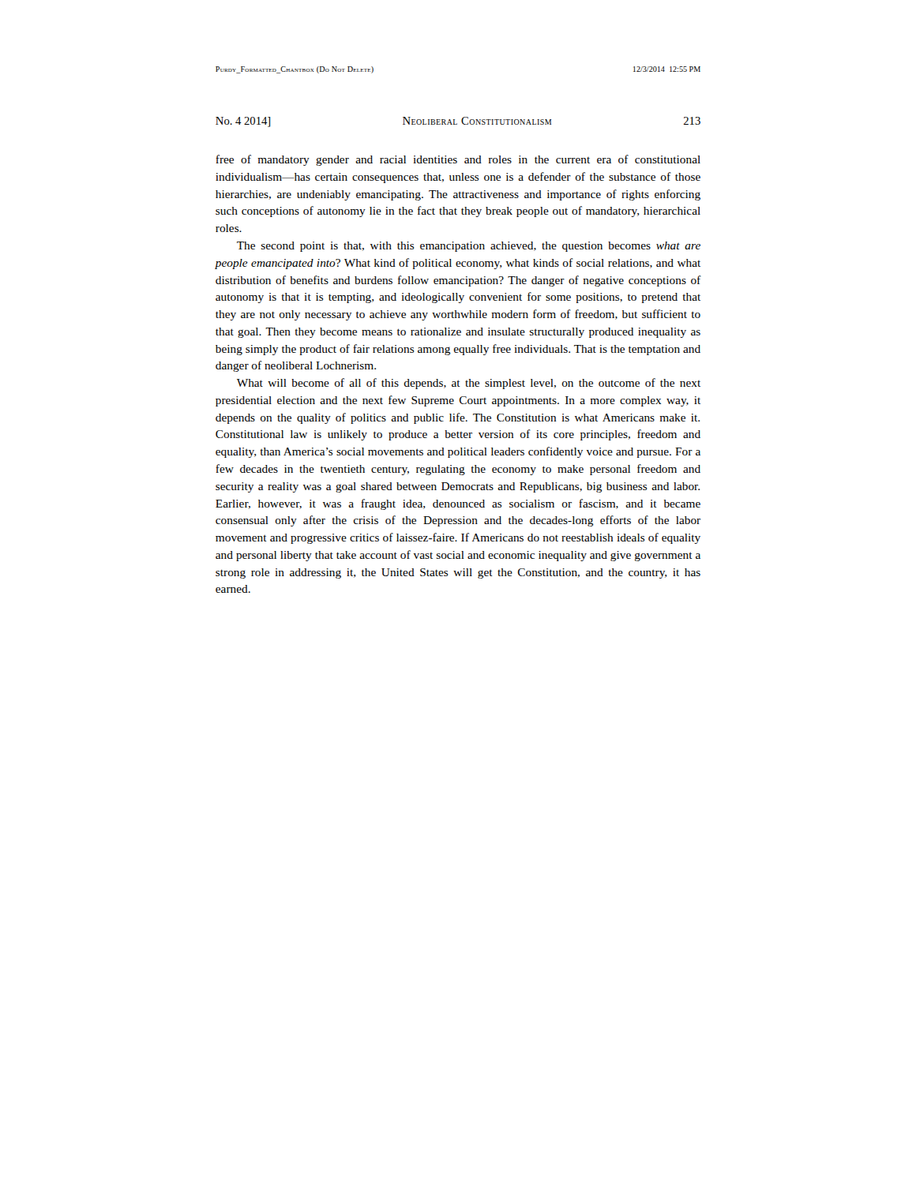Purdy_Formatted_Chantbox (Do Not Delete) 12/3/2014 12:55 PM
No. 4 2014] Neoliberal Constitutionalism 213
free of mandatory gender and racial identities and roles in the current era of constitutional individualism—has certain consequences that, unless one is a defender of the substance of those hierarchies, are undeniably emancipating. The attractiveness and importance of rights enforcing such conceptions of autonomy lie in the fact that they break people out of mandatory, hierarchical roles.
The second point is that, with this emancipation achieved, the question becomes what are people emancipated into? What kind of political economy, what kinds of social relations, and what distribution of benefits and burdens follow emancipation? The danger of negative conceptions of autonomy is that it is tempting, and ideologically convenient for some positions, to pretend that they are not only necessary to achieve any worthwhile modern form of freedom, but sufficient to that goal. Then they become means to rationalize and insulate structurally produced inequality as being simply the product of fair relations among equally free individuals. That is the temptation and danger of neoliberal Lochnerism.
What will become of all of this depends, at the simplest level, on the outcome of the next presidential election and the next few Supreme Court appointments. In a more complex way, it depends on the quality of politics and public life. The Constitution is what Americans make it. Constitutional law is unlikely to produce a better version of its core principles, freedom and equality, than America’s social movements and political leaders confidently voice and pursue. For a few decades in the twentieth century, regulating the economy to make personal freedom and security a reality was a goal shared between Democrats and Republicans, big business and labor. Earlier, however, it was a fraught idea, denounced as socialism or fascism, and it became consensual only after the crisis of the Depression and the decades-long efforts of the labor movement and progressive critics of laissez-faire. If Americans do not reestablish ideals of equality and personal liberty that take account of vast social and economic inequality and give government a strong role in addressing it, the United States will get the Constitution, and the country, it has earned.